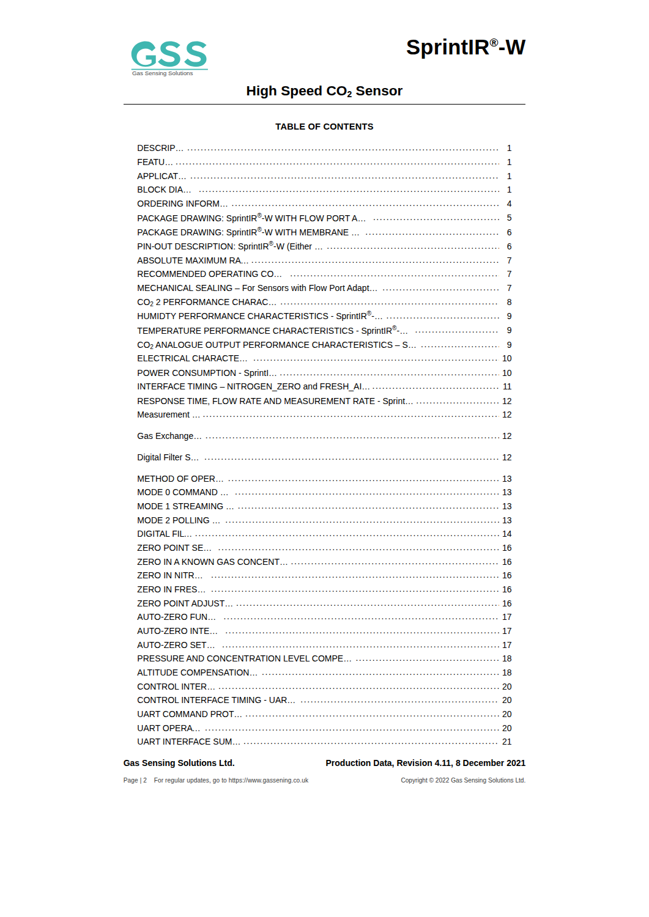Gas Sensing Solutions
SprintIR®-W
High Speed CO2 Sensor
TABLE OF CONTENTS
DESCRIPTION................................................................................................................. 1
FEATURES....................................................................................................................... 1
APPLICATIONS............................................................................................................... 1
BLOCK DIAGRAM........................................................................................................... 1
ORDERING INFORMATION............................................................................................. 4
PACKAGE DRAWING: SprintIR®-W WITH FLOW PORT ADAPTOR......................................... 5
PACKAGE DRAWING: SprintIR®-W WITH MEMBRANE COVER........................................... 6
PIN-OUT DESCRIPTION: SprintIR®-W (Either Version)......................................................... 6
ABSOLUTE MAXIMUM RATINGS..................................................................................... 7
RECOMMENDED OPERATING CONDITIONS......................................................................... 7
MECHANICAL SEALING – For Sensors with Flow Port Adaptor Only..................................... 7
CO2 2 PERFORMANCE CHARACTERISTICS................................................................................. 8
HUMIDTY PERFORMANCE CHARACTERISTICS - SprintIR®-W Option..................................... 9
TEMPERATURE PERFORMANCE CHARACTERISTICS - SprintIR®-W Option........................... 9
CO2 ANALOGUE OUTPUT PERFORMANCE CHARACTERISTICS – SprintIR®-W Option............................ 9
ELECTRICAL CHARACTERISTICS....................................................................................... 10
POWER CONSUMPTION - SprintIR®-W....................................................................... 10
INTERFACE TIMING – NITROGEN_ZERO and FRESH_AIR_ZERO.......................................... 11
RESPONSE TIME, FLOW RATE AND MEASUREMENT RATE - SprintIR®-W.......................... 12
Measurement Rate..................................................................................................... 12
Gas Exchange Rate..................................................................................................... 12
Digital Filter Setting.................................................................................................... 12
METHOD OF OPERATION.............................................................................................. 13
MODE 0 COMMAND MODE......................................................................................... 13
MODE 1 STREAMING MODE.......................................................................................... 13
MODE 2 POLLING MODE............................................................................................... 13
DIGITAL FILTER....................................................................................................... 14
ZERO POINT SETTING................................................................................................. 16
ZERO IN A KNOWN GAS CONCENTRATION....................................................................... 16
ZERO IN NITROGEN.................................................................................................. 16
ZERO IN FRESH AIR.................................................................................................. 16
ZERO POINT ADJUSTMENT.......................................................................................... 16
AUTO-ZERO FUNCTION.............................................................................................. 17
AUTO-ZERO INTERVALS.............................................................................................. 17
AUTO-ZERO SETTINGS............................................................................................... 17
PRESSURE AND CONCENTRATION LEVEL COMPENSATION................................................ 18
ALTITUDE COMPENSATION TABLE................................................................................. 18
CONTROL INTERFACE................................................................................................. 20
CONTROL INTERFACE TIMING - UART MODE................................................................... 20
UART COMMAND PROTOCOL...................................................................................... 20
UART OPERATION.................................................................................................... 20
UART INTERFACE SUMMARY....................................................................................... 21
Gas Sensing Solutions Ltd.
Production Data, Revision 4.11, 8 December 2021
Page | 2 For regular updates, go to https://www.gassening.co.uk
Copyright © 2022 Gas Sensing Solutions Ltd.